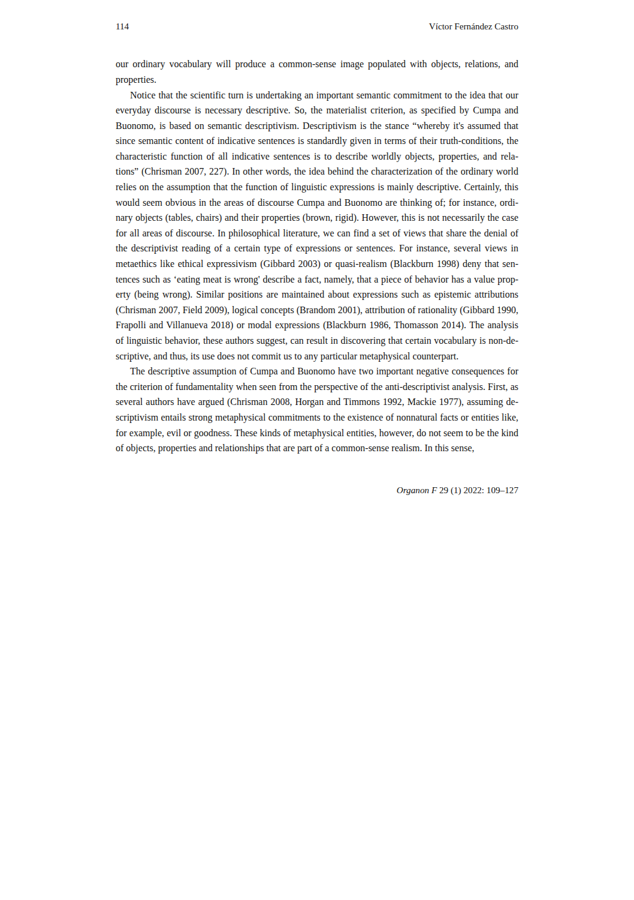114 Víctor Fernández Castro
our ordinary vocabulary will produce a common-sense image populated with objects, relations, and properties.
Notice that the scientific turn is undertaking an important semantic commitment to the idea that our everyday discourse is necessary descriptive. So, the materialist criterion, as specified by Cumpa and Buonomo, is based on semantic descriptivism. Descriptivism is the stance “whereby it's assumed that since semantic content of indicative sentences is standardly given in terms of their truth-conditions, the characteristic function of all indicative sentences is to describe worldly objects, properties, and relations” (Chrisman 2007, 227). In other words, the idea behind the characterization of the ordinary world relies on the assumption that the function of linguistic expressions is mainly descriptive. Certainly, this would seem obvious in the areas of discourse Cumpa and Buonomo are thinking of; for instance, ordinary objects (tables, chairs) and their properties (brown, rigid). However, this is not necessarily the case for all areas of discourse. In philosophical literature, we can find a set of views that share the denial of the descriptivist reading of a certain type of expressions or sentences. For instance, several views in metaethics like ethical expressivism (Gibbard 2003) or quasi-realism (Blackburn 1998) deny that sentences such as ‘eating meat is wrong' describe a fact, namely, that a piece of behavior has a value property (being wrong). Similar positions are maintained about expressions such as epistemic attributions (Chrisman 2007, Field 2009), logical concepts (Brandom 2001), attribution of rationality (Gibbard 1990, Frapolli and Villanueva 2018) or modal expressions (Blackburn 1986, Thomasson 2014). The analysis of linguistic behavior, these authors suggest, can result in discovering that certain vocabulary is non-descriptive, and thus, its use does not commit us to any particular metaphysical counterpart.
The descriptive assumption of Cumpa and Buonomo have two important negative consequences for the criterion of fundamentality when seen from the perspective of the anti-descriptivist analysis. First, as several authors have argued (Chrisman 2008, Horgan and Timmons 1992, Mackie 1977), assuming descriptivism entails strong metaphysical commitments to the existence of nonnatural facts or entities like, for example, evil or goodness. These kinds of metaphysical entities, however, do not seem to be the kind of objects, properties and relationships that are part of a common-sense realism. In this sense,
Organon F 29 (1) 2022: 109–127